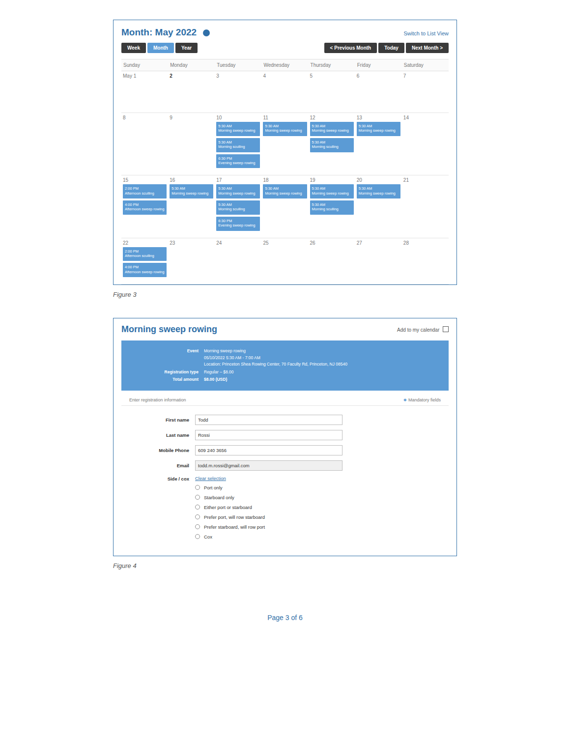Month: May 2022
Switch to List View
Week Month Year
< Previous Month Today Next Month >
| Sunday | Monday | Tuesday | Wednesday | Thursday | Friday | Saturday |
| --- | --- | --- | --- | --- | --- | --- |
| May 1 | 2 | 3 | 4 | 5 | 6 | 7 |
| 8 | 9 | 10 5:30 AM Morning sweep rowing 5:30 AM Morning sculling 6:30 PM Evening sweep rowing | 11 5:30 AM Morning sweep rowing | 12 5:30 AM Morning sweep rowing 5:30 AM Morning sculling | 13 5:30 AM Morning sweep rowing | 14 |
| 15 2:00 PM Afternoon sculling 4:00 PM Afternoon sweep rowing | 16 5:30 AM Morning sweep rowing | 17 5:30 AM Morning sweep rowing 5:30 AM Morning sculling 6:30 PM Evening sweep rowing | 18 5:30 AM Morning sweep rowing | 19 5:30 AM Morning sweep rowing 5:30 AM Morning sculling | 20 5:30 AM Morning sweep rowing | 21 |
| 22 2:00 PM Afternoon sculling 4:00 PM Afternoon sweep rowing | 23 | 24 | 25 | 26 | 27 | 28 |
Figure 3
Morning sweep rowing
Add to my calendar
| Event | Morning sweep rowing 05/10/2022 5:30 AM - 7:00 AM Location: Princeton Shea Rowing Center, 70 Faculty Rd, Princeton, NJ 08540 |
| Registration type | Regular – $8.00 |
| Total amount | $8.00 (USD) |
Enter registration information Mandatory fields
First name
Last name
Mobile Phone
Email
Side / cox
Clear selection
Port only
Starboard only
Either port or starboard
Prefer port, will row starboard
Prefer starboard, will row port
Cox
Figure 4
Page 3 of 6